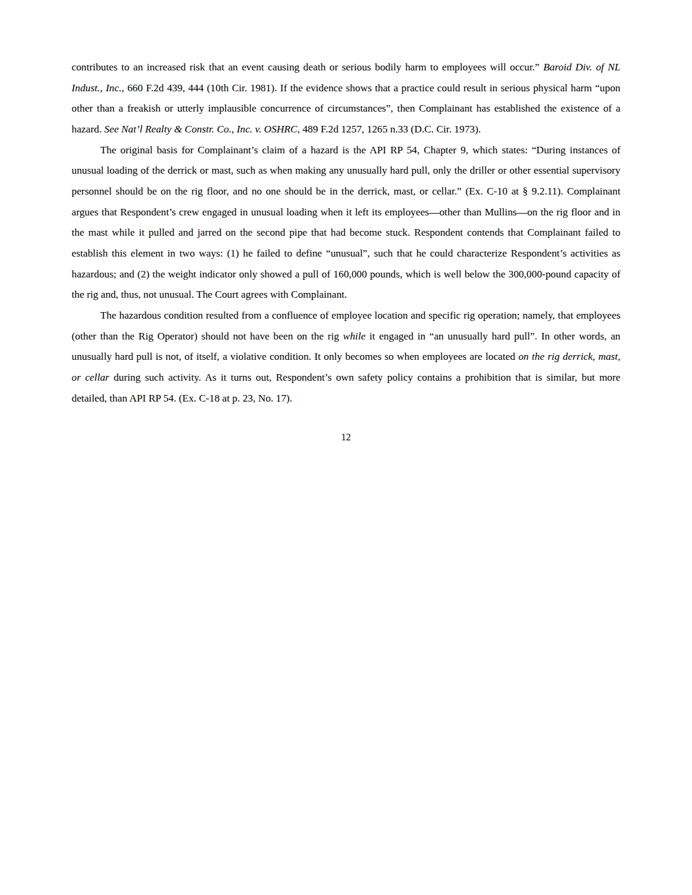contributes to an increased risk that an event causing death or serious bodily harm to employees will occur.” Baroid Div. of NL Indust., Inc., 660 F.2d 439, 444 (10th Cir. 1981). If the evidence shows that a practice could result in serious physical harm “upon other than a freakish or utterly implausible concurrence of circumstances”, then Complainant has established the existence of a hazard. See Nat’l Realty & Constr. Co., Inc. v. OSHRC, 489 F.2d 1257, 1265 n.33 (D.C. Cir. 1973).
The original basis for Complainant’s claim of a hazard is the API RP 54, Chapter 9, which states: “During instances of unusual loading of the derrick or mast, such as when making any unusually hard pull, only the driller or other essential supervisory personnel should be on the rig floor, and no one should be in the derrick, mast, or cellar.” (Ex. C-10 at § 9.2.11). Complainant argues that Respondent’s crew engaged in unusual loading when it left its employees—other than Mullins—on the rig floor and in the mast while it pulled and jarred on the second pipe that had become stuck. Respondent contends that Complainant failed to establish this element in two ways: (1) he failed to define “unusual”, such that he could characterize Respondent’s activities as hazardous; and (2) the weight indicator only showed a pull of 160,000 pounds, which is well below the 300,000-pound capacity of the rig and, thus, not unusual. The Court agrees with Complainant.
The hazardous condition resulted from a confluence of employee location and specific rig operation; namely, that employees (other than the Rig Operator) should not have been on the rig while it engaged in “an unusually hard pull”. In other words, an unusually hard pull is not, of itself, a violative condition. It only becomes so when employees are located on the rig derrick, mast, or cellar during such activity. As it turns out, Respondent’s own safety policy contains a prohibition that is similar, but more detailed, than API RP 54. (Ex. C-18 at p. 23, No. 17).
12